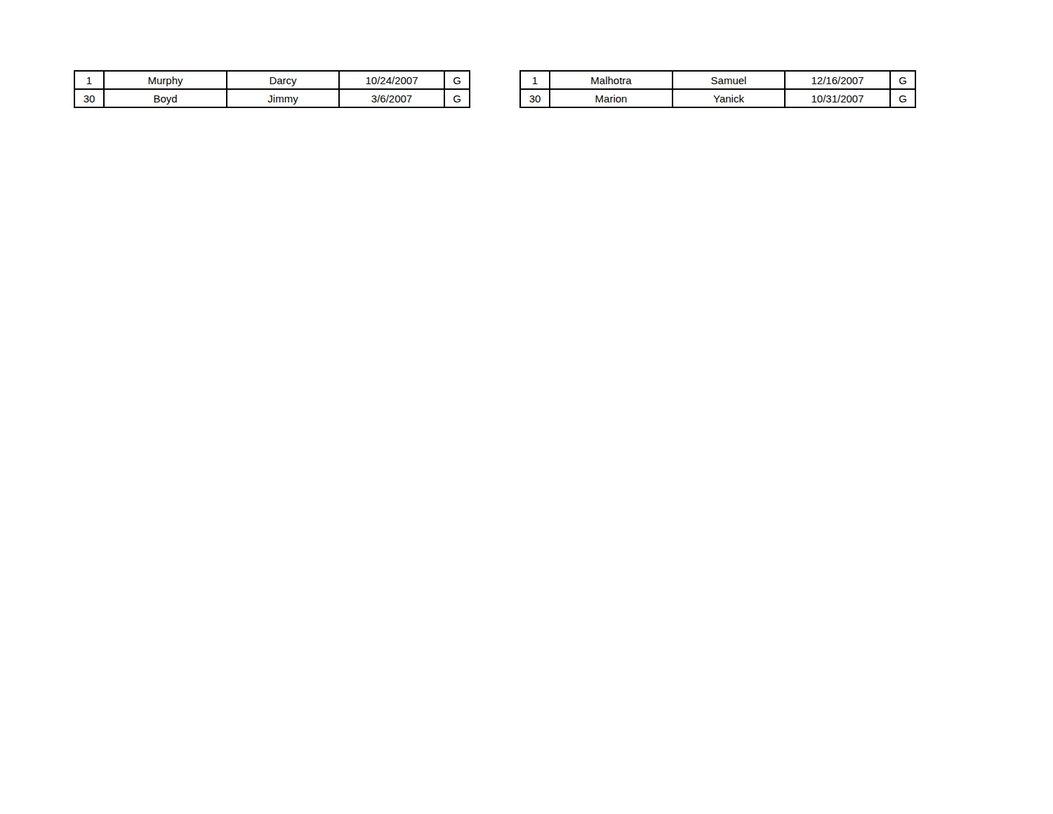| 1 | Murphy | Darcy | 10/24/2007 | G |
| 30 | Boyd | Jimmy | 3/6/2007 | G |
| 1 | Malhotra | Samuel | 12/16/2007 | G |
| 30 | Marion | Yanick | 10/31/2007 | G |